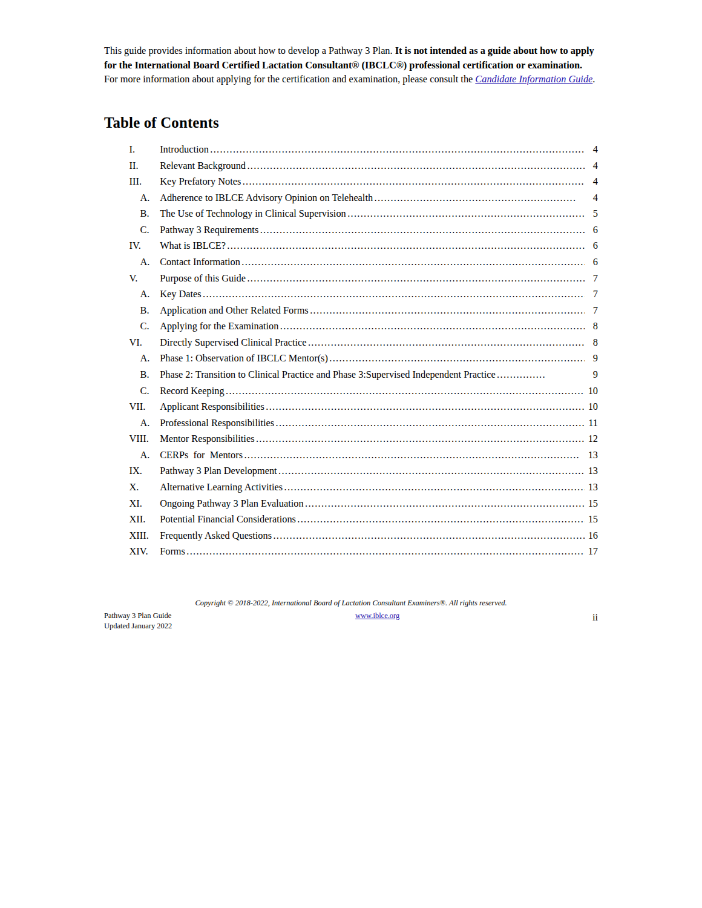This guide provides information about how to develop a Pathway 3 Plan. It is not intended as a guide about how to apply for the International Board Certified Lactation Consultant® (IBCLC®) professional certification or examination. For more information about applying for the certification and examination, please consult the Candidate Information Guide.
Table of Contents
I. Introduction........................................................................................................................... 4
II. Relevant Background............................................................................................................. 4
III. Key Prefatory Notes.............................................................................................................. 4
A. Adherence to IBLCE Advisory Opinion on Telehealth.............................................................. 4
B. The Use of Technology in Clinical Supervision.......................................................................... 5
C. Pathway 3 Requirements......................................................................................................... 6
IV. What is IBLCE?................................................................................................................... 6
A. Contact Information..................................................................................................................... 6
V. Purpose of this Guide.............................................................................................................. 7
A. Key Dates................................................................................................................................. 7
B. Application and Other Related Forms......................................................................................... 7
C. Applying for the Examination..................................................................................................... 8
VI. Directly Supervised Clinical Practice......................................................................................... 8
A. Phase 1: Observation of IBCLC Mentor(s)................................................................................. 9
B. Phase 2: Transition to Clinical Practice and Phase 3:Supervised Independent Practice............... 9
C. Record Keeping............................................................................................................................. 10
VII. Applicant Responsibilities....................................................................................................... 10
A. Professional Responsibilities..................................................................................................... 11
VIII. Mentor Responsibilities.......................................................................................................... 12
A. CERPs for Mentors....................................................................................................... 13
IX. Pathway 3 Plan Development................................................................................................. 13
X. Alternative Learning Activities.............................................................................................. 13
XI. Ongoing Pathway 3 Plan Evaluation....................................................................................... 15
XII. Potential Financial Considerations.......................................................................................... 15
XIII. Frequently Asked Questions.................................................................................................. 16
XIV. Forms....................................................................................................................................... 17
Copyright © 2018-2022, International Board of Lactation Consultant Examiners®. All rights reserved.
Pathway 3 Plan Guide
Updated January 2022
www.iblce.org
ii